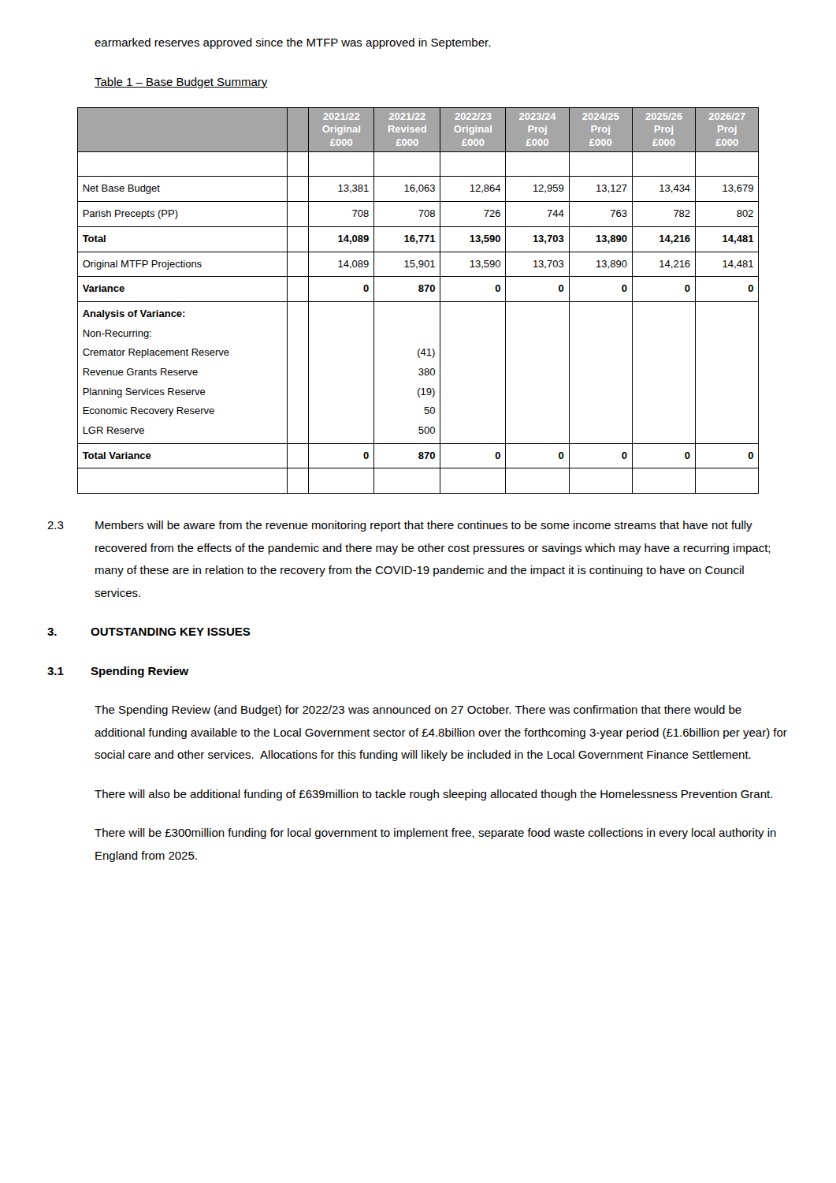earmarked reserves approved since the MTFP was approved in September.
Table 1 – Base Budget Summary
| | | 2021/22 Original £000 | 2021/22 Revised £000 | 2022/23 Original £000 | 2023/24 Proj £000 | 2024/25 Proj £000 | 2025/26 Proj £000 | 2026/27 Proj £000 |
| --- | --- | --- | --- | --- | --- | --- | --- | --- |
| Net Base Budget | | 13,381 | 16,063 | 12,864 | 12,959 | 13,127 | 13,434 | 13,679 |
| Parish Precepts (PP) | | 708 | 708 | 726 | 744 | 763 | 782 | 802 |
| Total | | 14,089 | 16,771 | 13,590 | 13,703 | 13,890 | 14,216 | 14,481 |
| Original MTFP Projections | | 14,089 | 15,901 | 13,590 | 13,703 | 13,890 | 14,216 | 14,481 |
| Variance | | 0 | 870 | 0 | 0 | 0 | 0 | 0 |
| Analysis of Variance: Non-Recurring: Cremator Replacement Reserve Revenue Grants Reserve Planning Services Reserve Economic Recovery Reserve LGR Reserve | | | (41) 380 (19) 50 500 | | | | | |
| Total Variance | | 0 | 870 | 0 | 0 | 0 | 0 | 0 |
2.3 Members will be aware from the revenue monitoring report that there continues to be some income streams that have not fully recovered from the effects of the pandemic and there may be other cost pressures or savings which may have a recurring impact; many of these are in relation to the recovery from the COVID-19 pandemic and the impact it is continuing to have on Council services.
3. OUTSTANDING KEY ISSUES
3.1 Spending Review
The Spending Review (and Budget) for 2022/23 was announced on 27 October. There was confirmation that there would be additional funding available to the Local Government sector of £4.8billion over the forthcoming 3-year period (£1.6billion per year) for social care and other services. Allocations for this funding will likely be included in the Local Government Finance Settlement.
There will also be additional funding of £639million to tackle rough sleeping allocated though the Homelessness Prevention Grant.
There will be £300million funding for local government to implement free, separate food waste collections in every local authority in England from 2025.